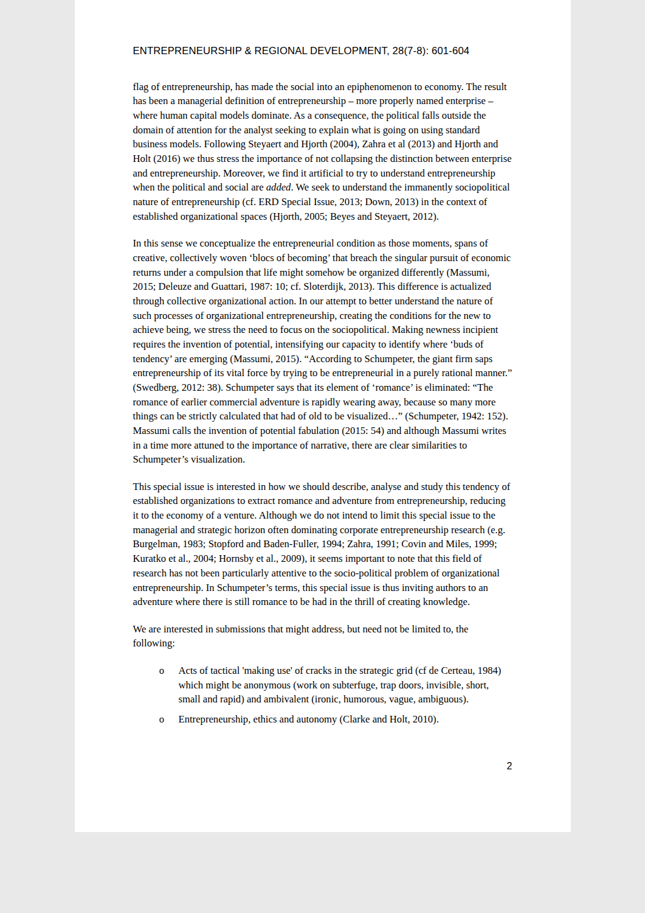ENTREPRENEURSHIP & REGIONAL DEVELOPMENT, 28(7-8): 601-604
flag of entrepreneurship, has made the social into an epiphenomenon to economy. The result has been a managerial definition of entrepreneurship – more properly named enterprise – where human capital models dominate. As a consequence, the political falls outside the domain of attention for the analyst seeking to explain what is going on using standard business models. Following Steyaert and Hjorth (2004), Zahra et al (2013) and Hjorth and Holt (2016) we thus stress the importance of not collapsing the distinction between enterprise and entrepreneurship. Moreover, we find it artificial to try to understand entrepreneurship when the political and social are added. We seek to understand the immanently sociopolitical nature of entrepreneurship (cf. ERD Special Issue, 2013; Down, 2013) in the context of established organizational spaces (Hjorth, 2005; Beyes and Steyaert, 2012).
In this sense we conceptualize the entrepreneurial condition as those moments, spans of creative, collectively woven ‘blocs of becoming’ that breach the singular pursuit of economic returns under a compulsion that life might somehow be organized differently (Massumi, 2015; Deleuze and Guattari, 1987: 10; cf. Sloterdijk, 2013). This difference is actualized through collective organizational action. In our attempt to better understand the nature of such processes of organizational entrepreneurship, creating the conditions for the new to achieve being, we stress the need to focus on the sociopolitical. Making newness incipient requires the invention of potential, intensifying our capacity to identify where ‘buds of tendency’ are emerging (Massumi, 2015). “According to Schumpeter, the giant firm saps entrepreneurship of its vital force by trying to be entrepreneurial in a purely rational manner.” (Swedberg, 2012: 38). Schumpeter says that its element of ‘romance’ is eliminated: “The romance of earlier commercial adventure is rapidly wearing away, because so many more things can be strictly calculated that had of old to be visualized…” (Schumpeter, 1942: 152). Massumi calls the invention of potential fabulation (2015: 54) and although Massumi writes in a time more attuned to the importance of narrative, there are clear similarities to Schumpeter’s visualization.
This special issue is interested in how we should describe, analyse and study this tendency of established organizations to extract romance and adventure from entrepreneurship, reducing it to the economy of a venture. Although we do not intend to limit this special issue to the managerial and strategic horizon often dominating corporate entrepreneurship research (e.g. Burgelman, 1983; Stopford and Baden-Fuller, 1994; Zahra, 1991; Covin and Miles, 1999; Kuratko et al., 2004; Hornsby et al., 2009), it seems important to note that this field of research has not been particularly attentive to the socio-political problem of organizational entrepreneurship. In Schumpeter’s terms, this special issue is thus inviting authors to an adventure where there is still romance to be had in the thrill of creating knowledge.
We are interested in submissions that might address, but need not be limited to, the following:
Acts of tactical 'making use' of cracks in the strategic grid (cf de Certeau, 1984) which might be anonymous (work on subterfuge, trap doors, invisible, short, small and rapid) and ambivalent (ironic, humorous, vague, ambiguous).
Entrepreneurship, ethics and autonomy (Clarke and Holt, 2010).
2